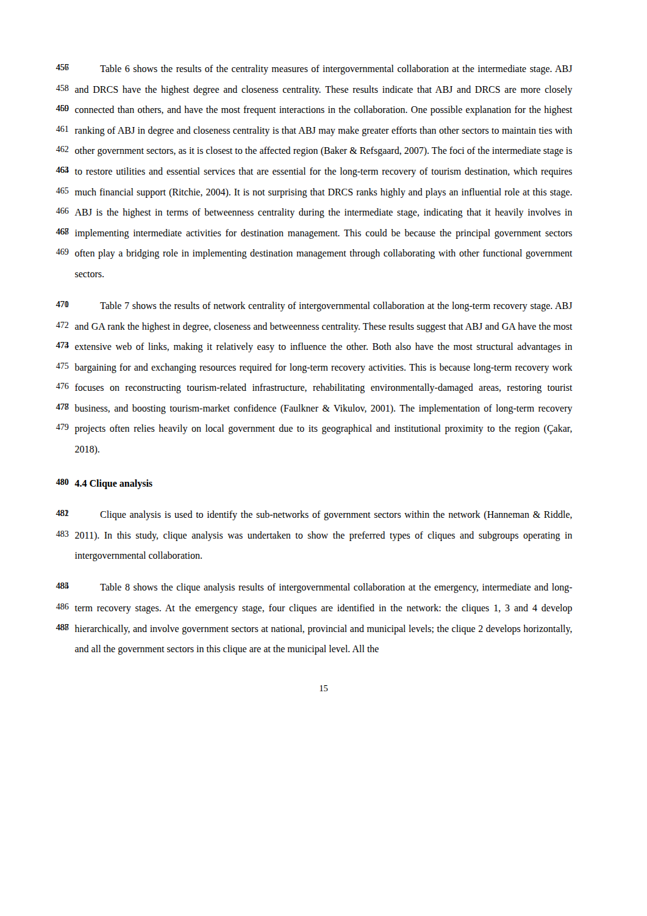456 Table 6 shows the results of the centrality measures of intergovernmental collaboration 457at the intermediate stage. ABJ and DRCS have the highest degree and closeness centrality. 458 These results indicate that ABJ and DRCS are more closely connected than others, and have 459the most frequent interactions in the collaboration. One possible explanation for the highest 460ranking of ABJ in degree and closeness centrality is that ABJ may make greater efforts than 461other sectors to maintain ties with other government sectors, as it is closest to the affected 462region (Baker & Refsgaard, 2007). The foci of the intermediate stage is to restore utilities and 463essential services that are essential for the long-term recovery of tourism destination, which 464requires much financial support (Ritchie, 2004). It is not surprising that DRCS ranks highly and 465plays an influential role at this stage. ABJ is the highest in terms of betweenness centrality 466during the intermediate stage, indicating that it heavily involves in implementing intermediate 467activities for destination management. This could be because the principal government 468sectors often play a bridging role in implementing destination management through 469collaborating with other functional government sectors.
470 Table 7 shows the results of network centrality of intergovernmental collaboration at the 471long-term recovery stage. ABJ and GA rank the highest in degree, closeness and betweenness 472centrality. These results suggest that ABJ and GA have the most extensive web of links, making 473it relatively easy to influence the other. Both also have the most structural advantages in 474bargaining for and exchanging resources required for long-term recovery activities. This is 475because long-term recovery work focuses on reconstructing tourism-related infrastructure, 476rehabilitating environmentally-damaged areas, restoring tourist business, and boosting 477tourism-market confidence (Faulkner & Vikulov, 2001). The implementation of long-term 478recovery projects often relies heavily on local government due to its geographical and 479institutional proximity to the region (Çakar, 2018).
4804.4 Clique analysis
481 Clique analysis is used to identify the sub-networks of government sectors within the 482network (Hanneman & Riddle, 2011). In this study, clique analysis was undertaken to show 483the preferred types of cliques and subgroups operating in intergovernmental collaboration.
484 Table 8 shows the clique analysis results of intergovernmental collaboration at the 485emergency, intermediate and long-term recovery stages. At the emergency stage, four cliques 486are identified in the network: the cliques 1, 3 and 4 develop hierarchically, and involve 487government sectors at national, provincial and municipal levels; the clique 2 develops 488horizontally, and all the government sectors in this clique are at the municipal level. All the
15